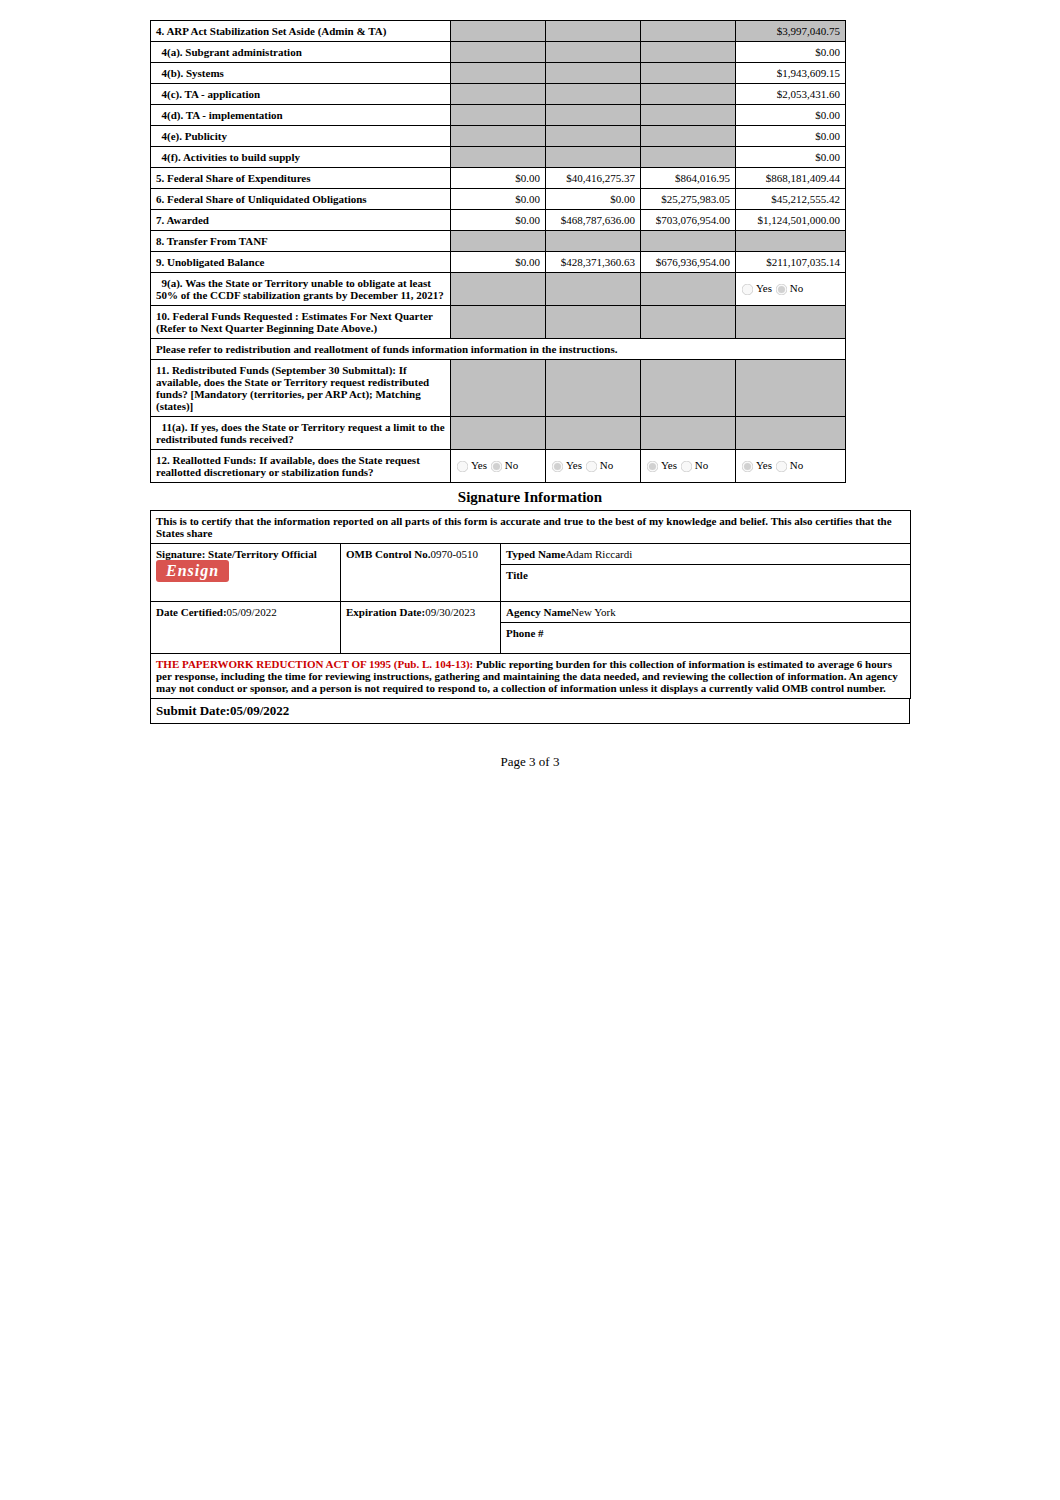| 4. ARP Act Stabilization Set Aside (Admin & TA) | | | | $3,997,040.75 | |
| 4(a). Subgrant administration | | | | $0.00 | |
| 4(b). Systems | | | | $1,943,609.15 | |
| 4(c). TA - application | | | | $2,053,431.60 | |
| 4(d). TA - implementation | | | | $0.00 | |
| 4(e). Publicity | | | | $0.00 | |
| 4(f). Activities to build supply | | | | $0.00 | |
| 5. Federal Share of Expenditures | $0.00 | $40,416,275.37 | $864,016.95 | $868,181,409.44 | |
| 6. Federal Share of Unliquidated Obligations | $0.00 | $0.00 | $25,275,983.05 | $45,212,555.42 | |
| 7. Awarded | $0.00 | $468,787,636.00 | $703,076,954.00 | $1,124,501,000.00 | |
| 8. Transfer From TANF | | | | | |
| 9. Unobligated Balance | $0.00 | $428,371,360.63 | $676,936,954.00 | $211,107,035.14 | |
| 9(a). Was the State or Territory unable to obligate at least 50% of the CCDF stabilization grants by December 11, 2021? | | | | Yes No | |
| 10. Federal Funds Requested : Estimates For Next Quarter (Refer to Next Quarter Beginning Date Above.) | | | | | |
| Please refer to redistribution and reallotment of funds information information in the instructions. | |
| 11. Redistributed Funds (September 30 Submittal): If available, does the State or Territory request redistributed funds? [Mandatory (territories, per ARP Act); Matching (states)] | | | | | |
| 11(a). If yes, does the State or Territory request a limit to the redistributed funds received? | | | | | |
| 12. Reallotted Funds: If available, does the State request reallotted discretionary or stabilization funds? | Yes No | Yes No | Yes No | Yes No | |
Signature Information
| This is to certify that the information reported on all parts of this form is accurate and true to the best of my knowledge and belief. This also certifies that the States share |
| Signature: State/Territory Official Ensign | OMB Control No. 0970-0510 | Typed Name Adam Riccardi |
| Title |
| Date Certified: 05/09/2022 | Expiration Date: 09/30/2023 | Agency Name New York |
| Phone # |
| THE PAPERWORK REDUCTION ACT OF 1995 (Pub. L. 104-13): Public reporting burden for this collection of information is estimated to average 6 hours per response, including the time for reviewing instructions, gathering and maintaining the data needed, and reviewing the collection of information. An agency may not conduct or sponsor, and a person is not required to respond to, a collection of information unless it displays a currently valid OMB control number. |
Submit Date:05/09/2022
Page 3 of 3